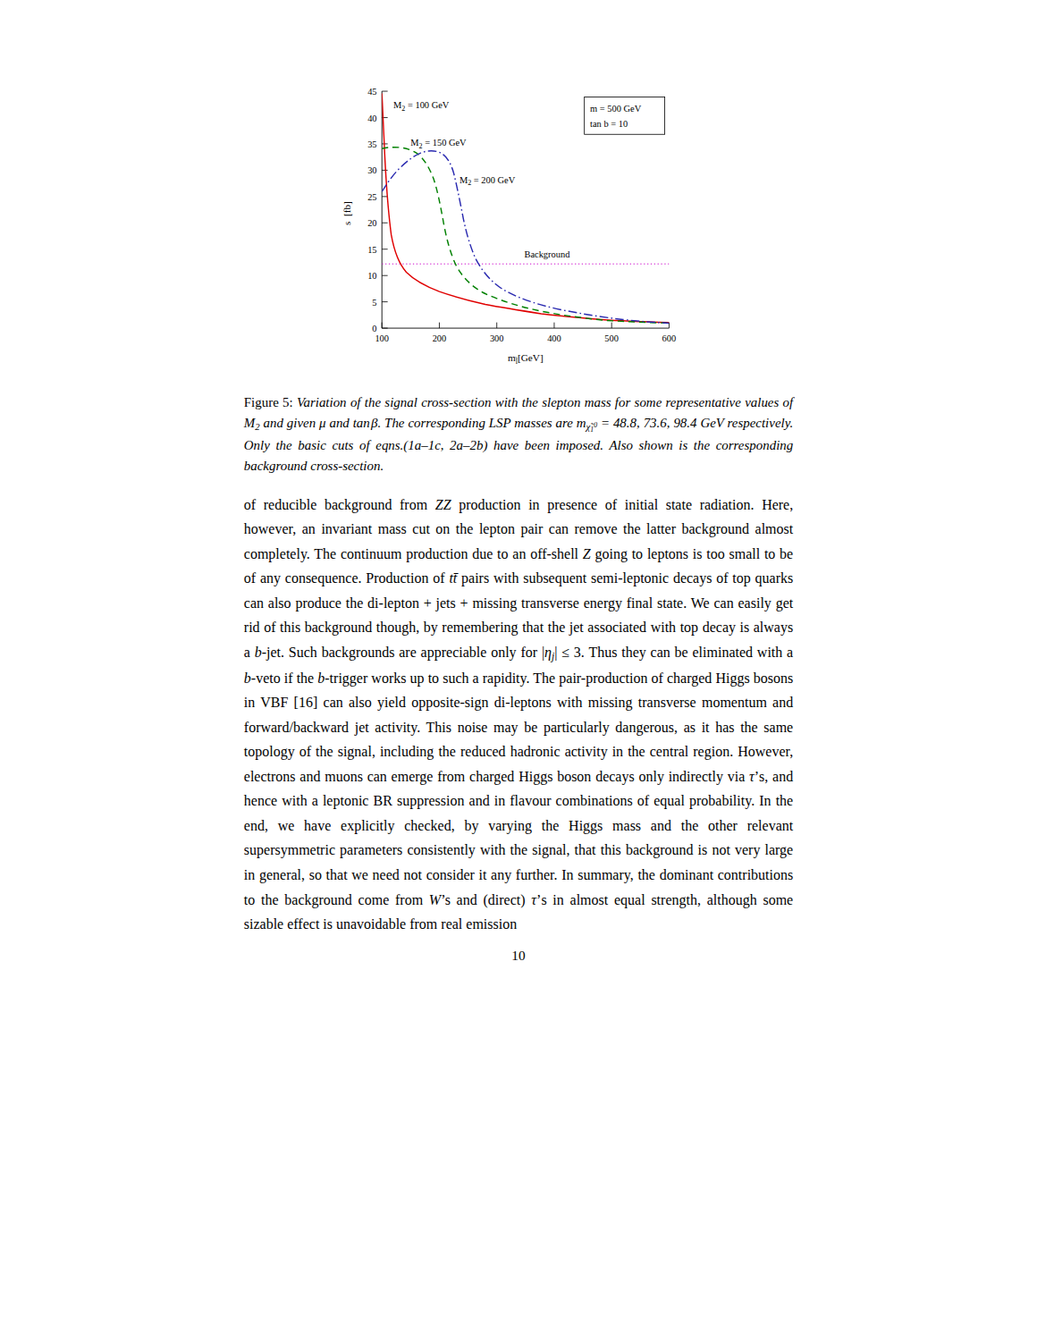0 5 10 15 20 25 30 35 40 45 100 200 300 400 500 600 ml̃[GeV] s [fb] m = 500 GeV tan b = 10 M2 = 100 GeV M2 = 150 GeV M2 = 200 GeV Background
Figure 5: Variation of the signal cross-section with the slepton mass for some representative values of M2 and given μ and tan β. The corresponding LSP masses are mχ̃10 = 48.8, 73.6, 98.4 GeV respectively. Only the basic cuts of eqns.(1a–1c, 2a–2b) have been imposed. Also shown is the corresponding background cross-section.
of reducible background from ZZ production in presence of initial state radiation. Here, however, an invariant mass cut on the lepton pair can remove the latter background almost completely. The continuum production due to an off-shell Z going to leptons is too small to be of any consequence. Production of tt̄ pairs with subsequent semi-leptonic decays of top quarks can also produce the di-lepton + jets + missing transverse energy final state. We can easily get rid of this background though, by remembering that the jet associated with top decay is always a b-jet. Such backgrounds are appreciable only for |ηj| ≤ 3. Thus they can be eliminated with a b-veto if the b-trigger works up to such a rapidity. The pair-production of charged Higgs bosons in VBF [16] can also yield opposite-sign di-leptons with missing transverse momentum and forward/backward jet activity. This noise may be particularly dangerous, as it has the same topology of the signal, including the reduced hadronic activity in the central region. However, electrons and muons can emerge from charged Higgs boson decays only indirectly via τ’s, and hence with a leptonic BR suppression and in flavour combinations of equal probability. In the end, we have explicitly checked, by varying the Higgs mass and the other relevant supersymmetric parameters consistently with the signal, that this background is not very large in general, so that we need not consider it any further. In summary, the dominant contributions to the background come from W’s and (direct) τ’s in almost equal strength, although some sizable effect is unavoidable from real emission
10